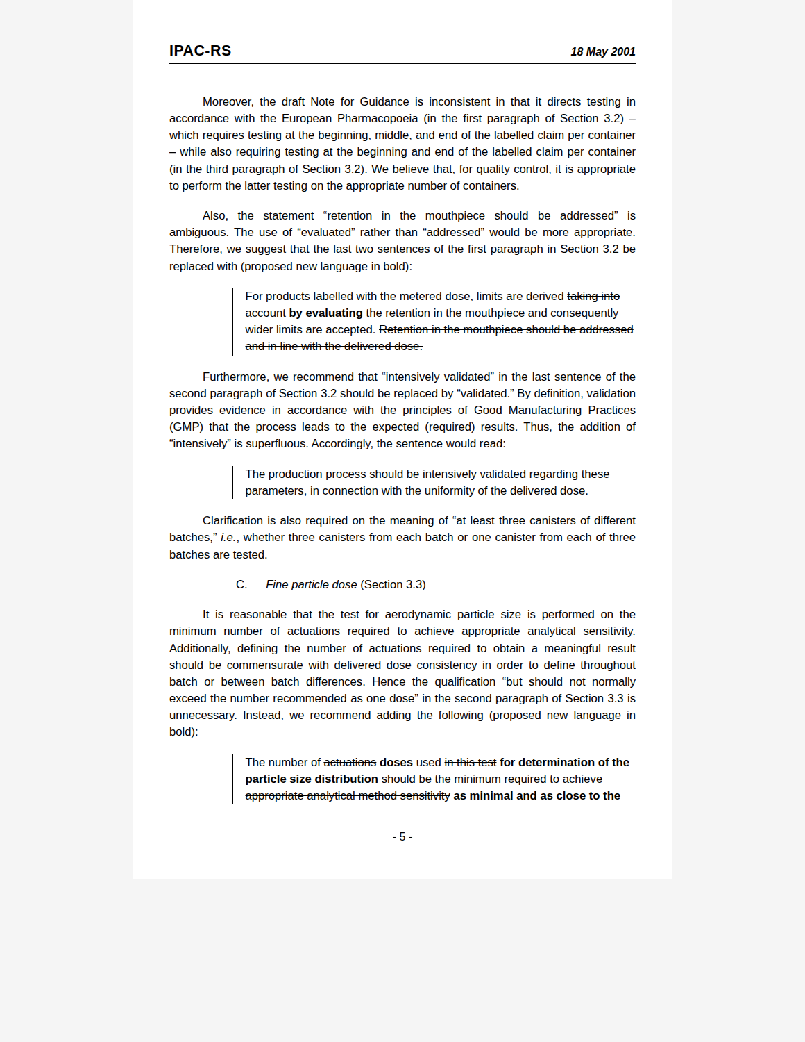IPAC-RS 18 May 2001
Moreover, the draft Note for Guidance is inconsistent in that it directs testing in accordance with the European Pharmacopoeia (in the first paragraph of Section 3.2) – which requires testing at the beginning, middle, and end of the labelled claim per container – while also requiring testing at the beginning and end of the labelled claim per container (in the third paragraph of Section 3.2). We believe that, for quality control, it is appropriate to perform the latter testing on the appropriate number of containers.
Also, the statement “retention in the mouthpiece should be addressed” is ambiguous. The use of “evaluated” rather than “addressed” would be more appropriate. Therefore, we suggest that the last two sentences of the first paragraph in Section 3.2 be replaced with (proposed new language in bold):
For products labelled with the metered dose, limits are derived taking into account by evaluating the retention in the mouthpiece and consequently wider limits are accepted. Retention in the mouthpiece should be addressed and in line with the delivered dose.
Furthermore, we recommend that “intensively validated” in the last sentence of the second paragraph of Section 3.2 should be replaced by “validated.” By definition, validation provides evidence in accordance with the principles of Good Manufacturing Practices (GMP) that the process leads to the expected (required) results. Thus, the addition of “intensively” is superfluous. Accordingly, the sentence would read:
The production process should be intensively validated regarding these parameters, in connection with the uniformity of the delivered dose.
Clarification is also required on the meaning of “at least three canisters of different batches,” i.e., whether three canisters from each batch or one canister from each of three batches are tested.
C. Fine particle dose (Section 3.3)
It is reasonable that the test for aerodynamic particle size is performed on the minimum number of actuations required to achieve appropriate analytical sensitivity. Additionally, defining the number of actuations required to obtain a meaningful result should be commensurate with delivered dose consistency in order to define throughout batch or between batch differences. Hence the qualification “but should not normally exceed the number recommended as one dose” in the second paragraph of Section 3.3 is unnecessary. Instead, we recommend adding the following (proposed new language in bold):
The number of actuations doses used in this test for determination of the particle size distribution should be the minimum required to achieve appropriate analytical method sensitivity as minimal and as close to the
- 5 -